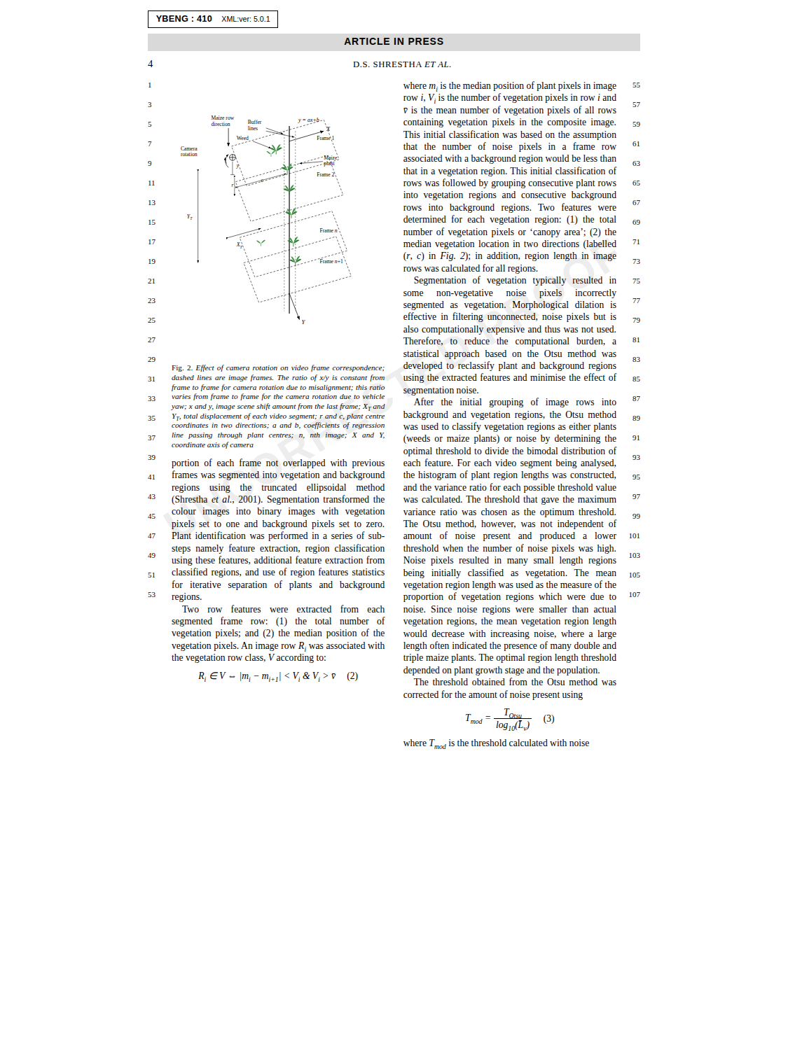YBENG : 410 XML:ver: 5.0.1
ARTICLE IN PRESS
4
D.S. SHRESTHA ET AL.
1
3
5
7
9
11
13
15
17
19
21
23
25
27
29
31
33
35
37
39
41
43
45
47
49
51
53
X Y y = ax+b Camera rotation Maize row direction Buffer lines Weed Maize plant Frame 1 Frame 2 Frame n Frame n+1 y r c YT XT
Fig. 2. Effect of camera rotation on video frame correspondence; dashed lines are image frames. The ratio of x/y is constant from frame to frame for camera rotation due to misalignment; this ratio varies from frame to frame for the camera rotation due to vehicle yaw; x and y, image scene shift amount from the last frame; XT and YT, total displacement of each video segment; r and c, plant centre coordinates in two directions; a and b, coefficients of regression line passing through plant centres; n, nth image; X and Y, coordinate axis of camera
portion of each frame not overlapped with previous frames was segmented into vegetation and background regions using the truncated ellipsoidal method (Shrestha et al., 2001). Segmentation transformed the colour images into binary images with vegetation pixels set to one and background pixels set to zero. Plant identification was performed in a series of sub-steps namely feature extraction, region classification using these features, additional feature extraction from classified regions, and use of region features statistics for iterative separation of plants and background regions.
Two row features were extracted from each segmented frame row: (1) the total number of vegetation pixels; and (2) the median position of the vegetation pixels. An image row Ri was associated with the vegetation row class, V according to:
Ri ∈ V ⇔ |mi − mi+1| < Vi & Vi > v̄ (2)
55
57
59
61
63
65
67
69
71
73
75
77
79
81
83
85
87
89
91
93
95
97
99
101
103
105
107
where mi is the median position of plant pixels in image row i, Vi is the number of vegetation pixels in row i and v̄ is the mean number of vegetation pixels of all rows containing vegetation pixels in the composite image. This initial classification was based on the assumption that the number of noise pixels in a frame row associated with a background region would be less than that in a vegetation region. This initial classification of rows was followed by grouping consecutive plant rows into vegetation regions and consecutive background rows into background regions. Two features were determined for each vegetation region: (1) the total number of vegetation pixels or ‘canopy area’; (2) the median vegetation location in two directions (labelled (r, c) in Fig. 2); in addition, region length in image rows was calculated for all regions.
Segmentation of vegetation typically resulted in some non-vegetative noise pixels incorrectly segmented as vegetation. Morphological dilation is effective in filtering unconnected, noise pixels but is also computationally expensive and thus was not used. Therefore, to reduce the computational burden, a statistical approach based on the Otsu method was developed to reclassify plant and background regions using the extracted features and minimise the effect of segmentation noise.
After the initial grouping of image rows into background and vegetation regions, the Otsu method was used to classify vegetation regions as either plants (weeds or maize plants) or noise by determining the optimal threshold to divide the bimodal distribution of each feature. For each video segment being analysed, the histogram of plant region lengths was constructed, and the variance ratio for each possible threshold value was calculated. The threshold that gave the maximum variance ratio was chosen as the optimum threshold. The Otsu method, however, was not independent of amount of noise present and produced a lower threshold when the number of noise pixels was high. Noise pixels resulted in many small length regions being initially classified as vegetation. The mean vegetation region length was used as the measure of the proportion of vegetation regions which were due to noise. Since noise regions were smaller than actual vegetation regions, the mean vegetation region length would decrease with increasing noise, where a large length often indicated the presence of many double and triple maize plants. The optimal region length threshold depended on plant growth stage and the population.
The threshold obtained from the Otsu method was corrected for the amount of noise present using
Tmod = TOtsu log10(L̄v) (3)
where Tmod is the threshold calculated with noise
UNCORRECTED PROOF